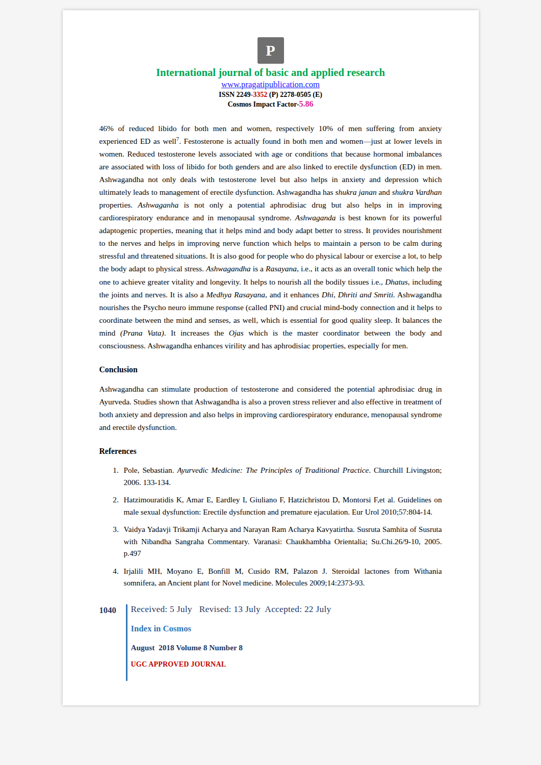International journal of basic and applied research
www.pragatipublication.com
ISSN 2249-3352 (P) 2278-0505 (E)
Cosmos Impact Factor-5.86
46% of reduced libido for both men and women, respectively 10% of men suffering from anxiety experienced ED as well7. Festosterone is actually found in both men and women—just at lower levels in women. Reduced testosterone levels associated with age or conditions that because hormonal imbalances are associated with loss of libido for both genders and are also linked to erectile dysfunction (ED) in men. Ashwagandha not only deals with testosterone level but also helps in anxiety and depression which ultimately leads to management of erectile dysfunction. Ashwagandha has shukra janan and shukra Vardhan properties. Ashwaganha is not only a potential aphrodisiac drug but also helps in in improving cardiorespiratory endurance and in menopausal syndrome. Ashwaganda is best known for its powerful adaptogenic properties, meaning that it helps mind and body adapt better to stress. It provides nourishment to the nerves and helps in improving nerve function which helps to maintain a person to be calm during stressful and threatened situations. It is also good for people who do physical labour or exercise a lot, to help the body adapt to physical stress. Ashwagandha is a Rasayana, i.e., it acts as an overall tonic which help the one to achieve greater vitality and longevity. It helps to nourish all the bodily tissues i.e., Dhatus, including the joints and nerves. It is also a Medhya Rasayana, and it enhances Dhi, Dhriti and Smriti. Ashwagandha nourishes the Psycho neuro immune response (called PNI) and crucial mind-body connection and it helps to coordinate between the mind and senses, as well, which is essential for good quality sleep. It balances the mind (Prana Vata). It increases the Ojas which is the master coordinator between the body and consciousness. Ashwagandha enhances virility and has aphrodisiac properties, especially for men.
Conclusion
Ashwagandha can stimulate production of testosterone and considered the potential aphrodisiac drug in Ayurveda. Studies shown that Ashwagandha is also a proven stress reliever and also effective in treatment of both anxiety and depression and also helps in improving cardiorespiratory endurance, menopausal syndrome and erectile dysfunction.
References
Pole, Sebastian. Ayurvedic Medicine: The Principles of Traditional Practice. Churchill Livingston; 2006. 133-134.
Hatzimouratidis K, Amar E, Eardley I, Giuliano F, Hatzichristou D, Montorsi F,et al. Guidelines on male sexual dysfunction: Erectile dysfunction and premature ejaculation. Eur Urol 2010;57:804-14.
Vaidya Yadavji Trikamji Acharya and Narayan Ram Acharya Kavyatirtha. Susruta Samhita of Susruta with Nibandha Sangraha Commentary. Varanasi: Chaukhambha Orientalia; Su.Chi.26/9-10, 2005. p.497
Irjalili MH, Moyano E, Bonfill M, Cusido RM, Palazon J. Steroidal lactones from Withania somnifera, an Ancient plant for Novel medicine. Molecules 2009;14:2373-93.
1040
Received: 5 July Revised: 13 July Accepted: 22 July
Index in Cosmos
August 2018 Volume 8 Number 8
UGC APPROVED JOURNAL